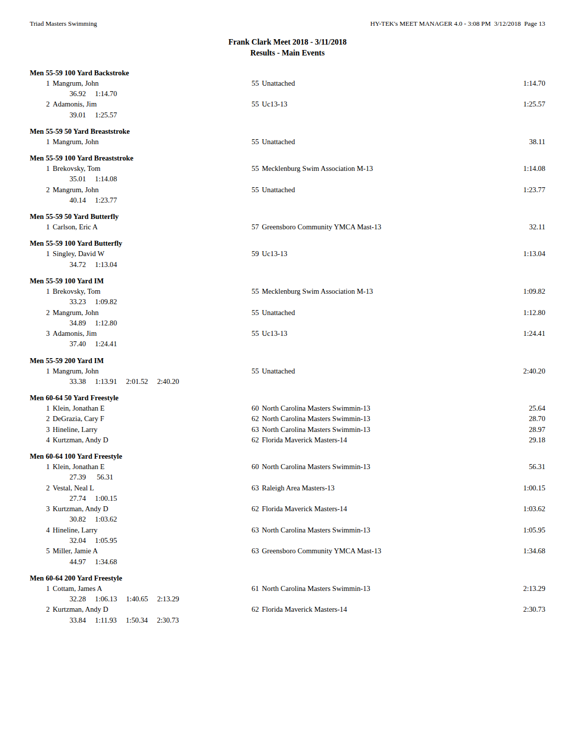Triad Masters Swimming
HY-TEK's MEET MANAGER 4.0 - 3:08 PM 3/12/2018 Page 13
Frank Clark Meet 2018 - 3/11/2018
Results - Main Events
Men 55-59 100 Yard Backstroke
| 1 | Mangrum, John | 55 | Unattached | 1:14.70 |
| | 36.92 1:14.70 |
| 2 | Adamonis, Jim | 55 | Uc13-13 | 1:25.57 |
| | 39.01 1:25.57 |
Men 55-59 50 Yard Breaststroke
| 1 | Mangrum, John | 55 | Unattached | 38.11 |
Men 55-59 100 Yard Breaststroke
| 1 | Brekovsky, Tom | 55 | Mecklenburg Swim Association M-13 | 1:14.08 |
| | 35.01 1:14.08 |
| 2 | Mangrum, John | 55 | Unattached | 1:23.77 |
| | 40.14 1:23.77 |
Men 55-59 50 Yard Butterfly
| 1 | Carlson, Eric A | 57 | Greensboro Community YMCA Mast-13 | 32.11 |
Men 55-59 100 Yard Butterfly
| 1 | Singley, David W | 59 | Uc13-13 | 1:13.04 |
| | 34.72 1:13.04 |
Men 55-59 100 Yard IM
| 1 | Brekovsky, Tom | 55 | Mecklenburg Swim Association M-13 | 1:09.82 |
| | 33.23 1:09.82 |
| 2 | Mangrum, John | 55 | Unattached | 1:12.80 |
| | 34.89 1:12.80 |
| 3 | Adamonis, Jim | 55 | Uc13-13 | 1:24.41 |
| | 37.40 1:24.41 |
Men 55-59 200 Yard IM
| 1 | Mangrum, John | 55 | Unattached | 2:40.20 |
| | 33.38 1:13.91 2:01.52 2:40.20 |
Men 60-64 50 Yard Freestyle
| 1 | Klein, Jonathan E | 60 | North Carolina Masters Swimmin-13 | 25.64 |
| 2 | DeGrazia, Cary F | 62 | North Carolina Masters Swimmin-13 | 28.70 |
| 3 | Hineline, Larry | 63 | North Carolina Masters Swimmin-13 | 28.97 |
| 4 | Kurtzman, Andy D | 62 | Florida Maverick Masters-14 | 29.18 |
Men 60-64 100 Yard Freestyle
| 1 | Klein, Jonathan E | 60 | North Carolina Masters Swimmin-13 | 56.31 |
| | 27.39 56.31 |
| 2 | Vestal, Neal L | 63 | Raleigh Area Masters-13 | 1:00.15 |
| | 27.74 1:00.15 |
| 3 | Kurtzman, Andy D | 62 | Florida Maverick Masters-14 | 1:03.62 |
| | 30.82 1:03.62 |
| 4 | Hineline, Larry | 63 | North Carolina Masters Swimmin-13 | 1:05.95 |
| | 32.04 1:05.95 |
| 5 | Miller, Jamie A | 63 | Greensboro Community YMCA Mast-13 | 1:34.68 |
| | 44.97 1:34.68 |
Men 60-64 200 Yard Freestyle
| 1 | Cottam, James A | 61 | North Carolina Masters Swimmin-13 | 2:13.29 |
| | 32.28 1:06.13 1:40.65 2:13.29 |
| 2 | Kurtzman, Andy D | 62 | Florida Maverick Masters-14 | 2:30.73 |
| | 33.84 1:11.93 1:50.34 2:30.73 |